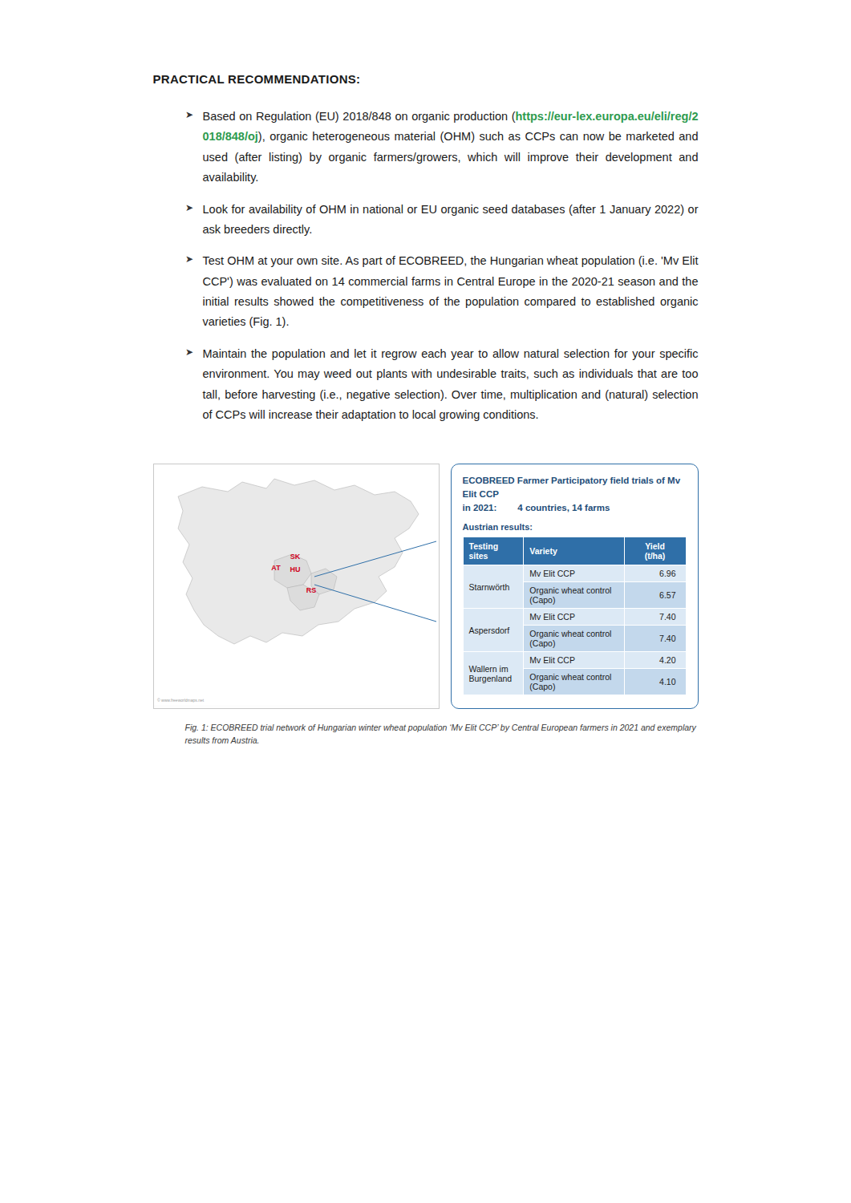PRACTICAL RECOMMENDATIONS:
Based on Regulation (EU) 2018/848 on organic production (https://eur-lex.europa.eu/eli/reg/2018/848/oj), organic heterogeneous material (OHM) such as CCPs can now be marketed and used (after listing) by organic farmers/growers, which will improve their development and availability.
Look for availability of OHM in national or EU organic seed databases (after 1 January 2022) or ask breeders directly.
Test OHM at your own site. As part of ECOBREED, the Hungarian wheat population (i.e. 'Mv Elit CCP') was evaluated on 14 commercial farms in Central Europe in the 2020-21 season and the initial results showed the competitiveness of the population compared to established organic varieties (Fig. 1).
Maintain the population and let it regrow each year to allow natural selection for your specific environment. You may weed out plants with undesirable traits, such as individuals that are too tall, before harvesting (i.e., negative selection). Over time, multiplication and (natural) selection of CCPs will increase their adaptation to local growing conditions.
SK AT HU RS © www.freeworldmaps.net
ECOBREED Farmer Participatory field trials of Mv Elit CCP
in 2021: 4 countries, 14 farms
Austrian results:
| Testing sites | Variety | Yield (t/ha) |
| --- | --- | --- |
| Starnwörth | Mv Elit CCP | 6.96 |
| Organic wheat control (Capo) | 6.57 |
| Aspersdorf | Mv Elit CCP | 7.40 |
| Organic wheat control (Capo) | 7.40 |
| Wallern im Burgenland | Mv Elit CCP | 4.20 |
| Organic wheat control (Capo) | 4.10 |
Fig. 1: ECOBREED trial network of Hungarian winter wheat population ‘Mv Elit CCP’ by Central European farmers in 2021 and exemplary results from Austria.